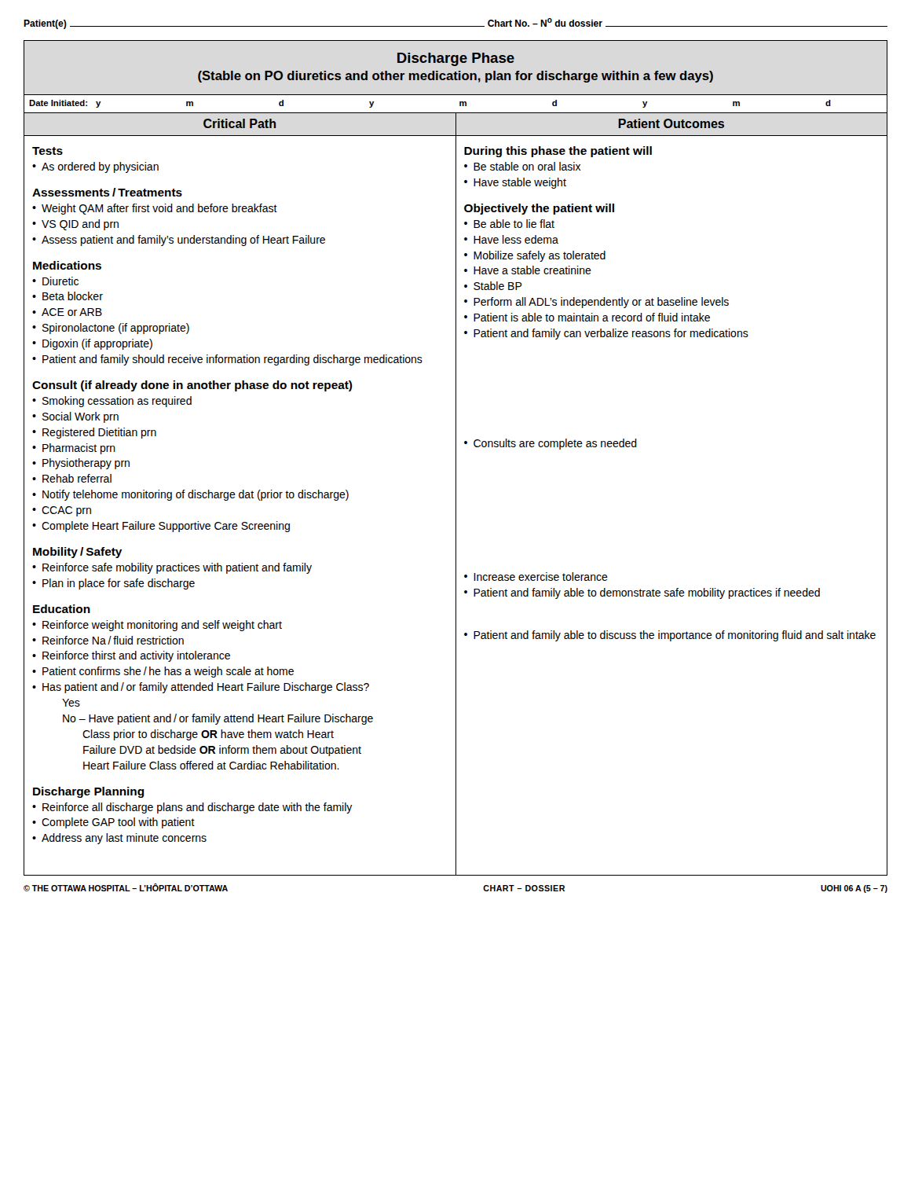Patient(e) Chart No. – No du dossier
| Discharge Phase (Stable on PO diuretics and other medication, plan for discharge within a few days) |
| Date Initiated: y m d y m d y m d |
| Critical Path | Patient Outcomes |
| Tests As ordered by physician Assessments / Treatments Weight QAM after first void and before breakfast VS QID and prn Assess patient and family’s understanding of Heart Failure Medications Diuretic Beta blocker ACE or ARB Spironolactone (if appropriate) Digoxin (if appropriate) Patient and family should receive information regarding discharge medications Consult (if already done in another phase do not repeat) Smoking cessation as required Social Work prn Registered Dietitian prn Pharmacist prn Physiotherapy prn Rehab referral Notify telehome monitoring of discharge dat (prior to discharge) CCAC prn Complete Heart Failure Supportive Care Screening Mobility / Safety Reinforce safe mobility practices with patient and family Plan in place for safe discharge Education Reinforce weight monitoring and self weight chart Reinforce Na / fluid restriction Reinforce thirst and activity intolerance Patient confirms she / he has a weigh scale at home Has patient and / or family attended Heart Failure Discharge Class? Yes No – Have patient and / or family attend Heart Failure Discharge Class prior to discharge OR have them watch Heart Failure DVD at bedside OR inform them about Outpatient Heart Failure Class offered at Cardiac Rehabilitation. Discharge Planning Reinforce all discharge plans and discharge date with the family Complete GAP tool with patient Address any last minute concerns | During this phase the patient will Be stable on oral lasix Have stable weight Objectively the patient will Be able to lie flat Have less edema Mobilize safely as tolerated Have a stable creatinine Stable BP Perform all ADL’s independently or at baseline levels Patient is able to maintain a record of fluid intake Patient and family can verbalize reasons for medications Consults are complete as needed Increase exercise tolerance Patient and family able to demonstrate safe mobility practices if needed Patient and family able to discuss the importance of monitoring fluid and salt intake |
© THE OTTAWA HOSPITAL – L’HÔPITAL D’OTTAWA CHART – DOSSIER UOHI 06 A (5 – 7)